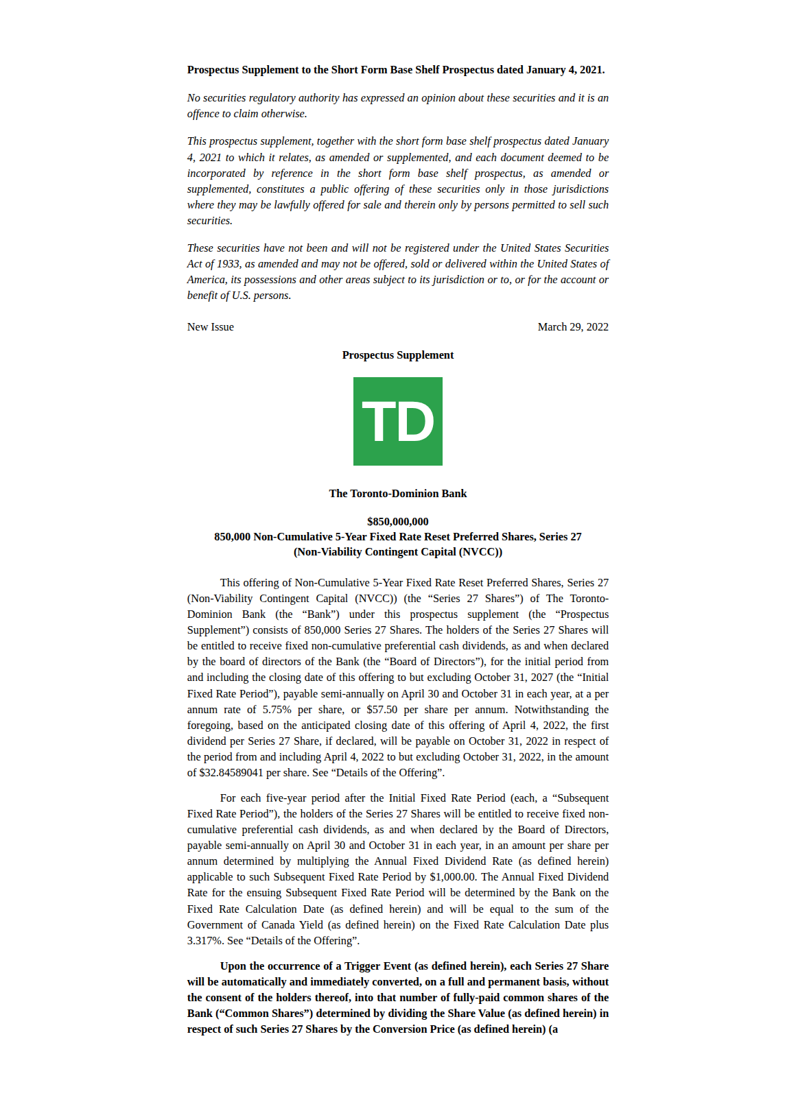Prospectus Supplement to the Short Form Base Shelf Prospectus dated January 4, 2021.
No securities regulatory authority has expressed an opinion about these securities and it is an offence to claim otherwise.
This prospectus supplement, together with the short form base shelf prospectus dated January 4, 2021 to which it relates, as amended or supplemented, and each document deemed to be incorporated by reference in the short form base shelf prospectus, as amended or supplemented, constitutes a public offering of these securities only in those jurisdictions where they may be lawfully offered for sale and therein only by persons permitted to sell such securities.
These securities have not been and will not be registered under the United States Securities Act of 1933, as amended and may not be offered, sold or delivered within the United States of America, its possessions and other areas subject to its jurisdiction or to, or for the account or benefit of U.S. persons.
New Issue
March 29, 2022
Prospectus Supplement
TD
The Toronto-Dominion Bank
$850,000,000
850,000 Non-Cumulative 5-Year Fixed Rate Reset Preferred Shares, Series 27
(Non-Viability Contingent Capital (NVCC))
This offering of Non-Cumulative 5-Year Fixed Rate Reset Preferred Shares, Series 27 (Non-Viability Contingent Capital (NVCC)) (the “Series 27 Shares”) of The Toronto-Dominion Bank (the “Bank”) under this prospectus supplement (the “Prospectus Supplement”) consists of 850,000 Series 27 Shares. The holders of the Series 27 Shares will be entitled to receive fixed non-cumulative preferential cash dividends, as and when declared by the board of directors of the Bank (the “Board of Directors”), for the initial period from and including the closing date of this offering to but excluding October 31, 2027 (the “Initial Fixed Rate Period”), payable semi-annually on April 30 and October 31 in each year, at a per annum rate of 5.75% per share, or $57.50 per share per annum. Notwithstanding the foregoing, based on the anticipated closing date of this offering of April 4, 2022, the first dividend per Series 27 Share, if declared, will be payable on October 31, 2022 in respect of the period from and including April 4, 2022 to but excluding October 31, 2022, in the amount of $32.84589041 per share. See “Details of the Offering”.
For each five-year period after the Initial Fixed Rate Period (each, a “Subsequent Fixed Rate Period”), the holders of the Series 27 Shares will be entitled to receive fixed non-cumulative preferential cash dividends, as and when declared by the Board of Directors, payable semi-annually on April 30 and October 31 in each year, in an amount per share per annum determined by multiplying the Annual Fixed Dividend Rate (as defined herein) applicable to such Subsequent Fixed Rate Period by $1,000.00. The Annual Fixed Dividend Rate for the ensuing Subsequent Fixed Rate Period will be determined by the Bank on the Fixed Rate Calculation Date (as defined herein) and will be equal to the sum of the Government of Canada Yield (as defined herein) on the Fixed Rate Calculation Date plus 3.317%. See “Details of the Offering”.
Upon the occurrence of a Trigger Event (as defined herein), each Series 27 Share will be automatically and immediately converted, on a full and permanent basis, without the consent of the holders thereof, into that number of fully-paid common shares of the Bank (“Common Shares”) determined by dividing the Share Value (as defined herein) in respect of such Series 27 Shares by the Conversion Price (as defined herein) (a